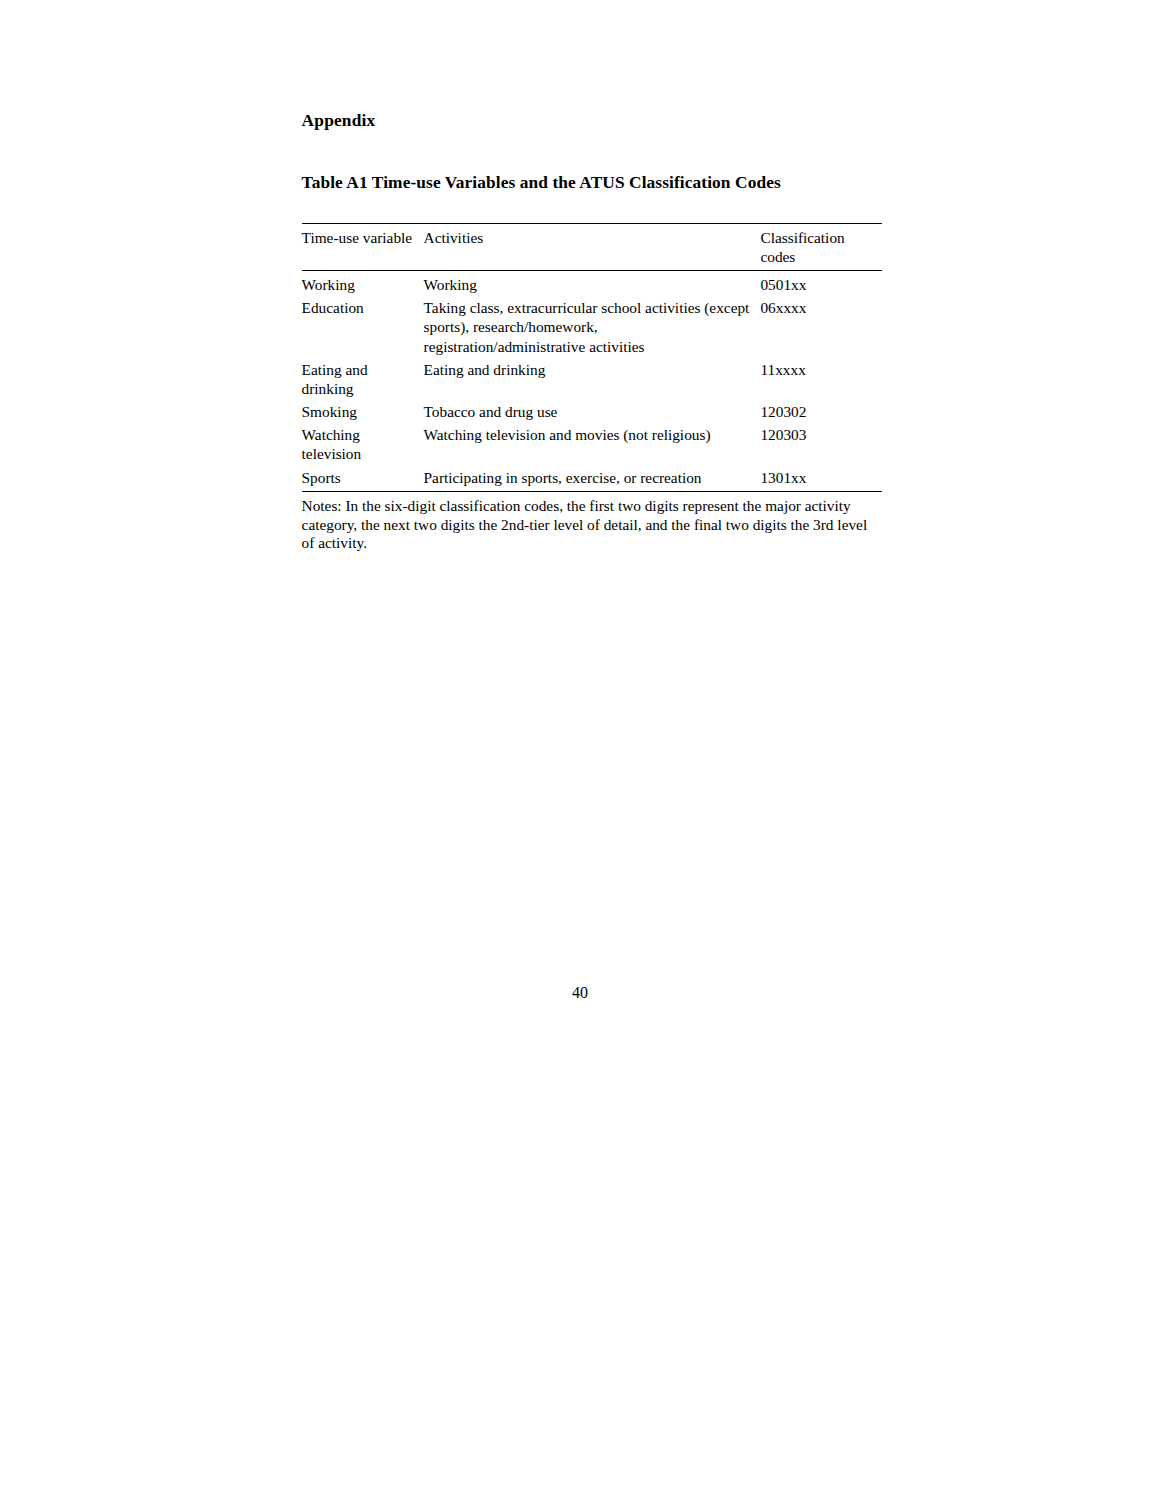Appendix
Table A1 Time-use Variables and the ATUS Classification Codes
| Time-use variable | Activities | Classification codes |
| --- | --- | --- |
| Working | Working | 0501xx |
| Education | Taking class, extracurricular school activities (except sports), research/homework, registration/administrative activities | 06xxxx |
| Eating and drinking | Eating and drinking | 11xxxx |
| Smoking | Tobacco and drug use | 120302 |
| Watching television | Watching television and movies (not religious) | 120303 |
| Sports | Participating in sports, exercise, or recreation | 1301xx |
Notes: In the six-digit classification codes, the first two digits represent the major activity category, the next two digits the 2nd-tier level of detail, and the final two digits the 3rd level of activity.
40